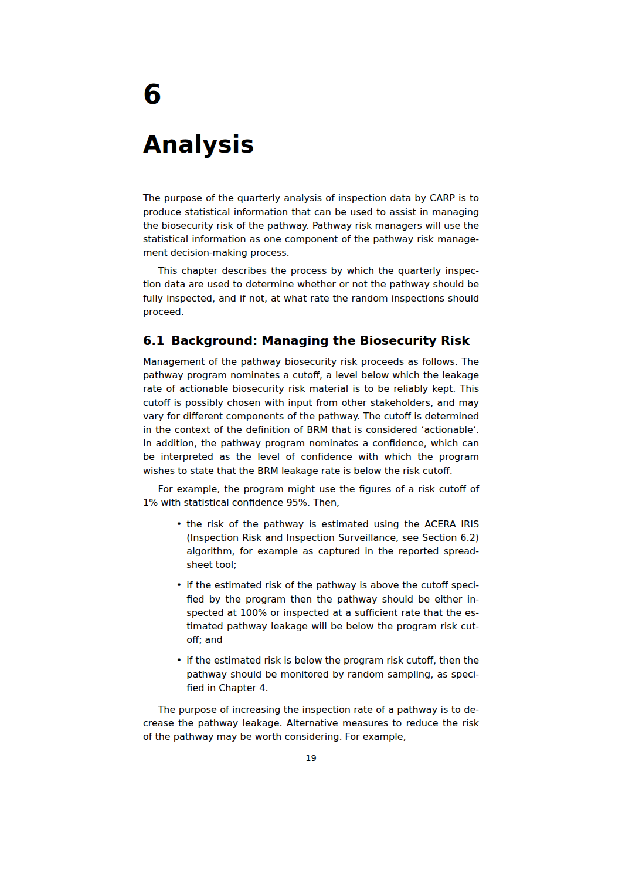6
Analysis
The purpose of the quarterly analysis of inspection data by CARP is to produce statistical information that can be used to assist in managing the biosecurity risk of the pathway. Pathway risk managers will use the statistical information as one component of the pathway risk management decision-making process.
This chapter describes the process by which the quarterly inspection data are used to determine whether or not the pathway should be fully inspected, and if not, at what rate the random inspections should proceed.
6.1 Background: Managing the Biosecurity Risk
Management of the pathway biosecurity risk proceeds as follows. The pathway program nominates a cutoff, a level below which the leakage rate of actionable biosecurity risk material is to be reliably kept. This cutoff is possibly chosen with input from other stakeholders, and may vary for different components of the pathway. The cutoff is determined in the context of the definition of BRM that is considered ‘actionable‘. In addition, the pathway program nominates a confidence, which can be interpreted as the level of confidence with which the program wishes to state that the BRM leakage rate is below the risk cutoff.
For example, the program might use the figures of a risk cutoff of 1% with statistical confidence 95%. Then,
the risk of the pathway is estimated using the ACERA IRIS (Inspection Risk and Inspection Surveillance, see Section 6.2) algorithm, for example as captured in the reported spreadsheet tool;
if the estimated risk of the pathway is above the cutoff specified by the program then the pathway should be either inspected at 100% or inspected at a sufficient rate that the estimated pathway leakage will be below the program risk cutoff; and
if the estimated risk is below the program risk cutoff, then the pathway should be monitored by random sampling, as specified in Chapter 4.
The purpose of increasing the inspection rate of a pathway is to decrease the pathway leakage. Alternative measures to reduce the risk of the pathway may be worth considering. For example,
19